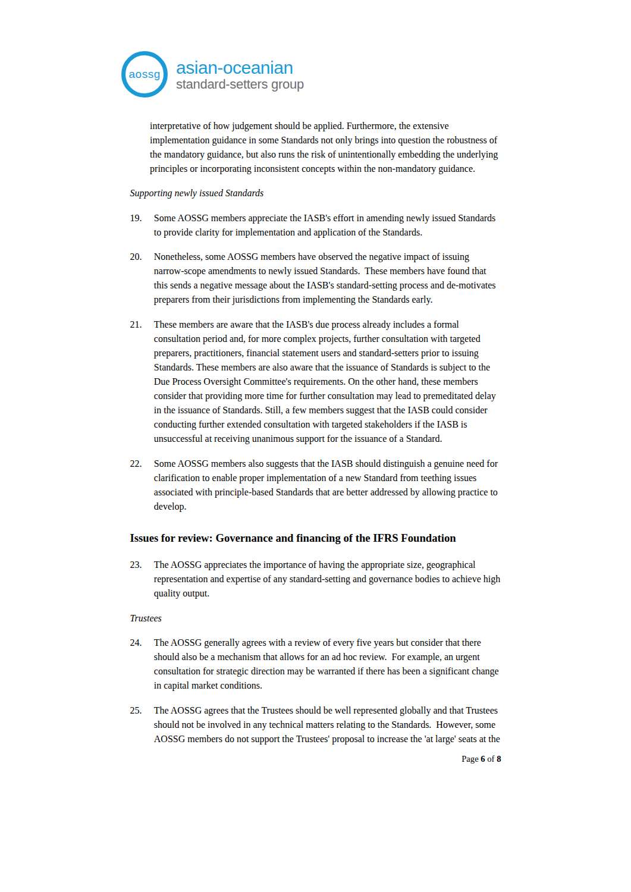aossg
asian-oceanian
standard-setters group
interpretative of how judgement should be applied. Furthermore, the extensive implementation guidance in some Standards not only brings into question the robustness of the mandatory guidance, but also runs the risk of unintentionally embedding the underlying principles or incorporating inconsistent concepts within the non-mandatory guidance.
Supporting newly issued Standards
19. Some AOSSG members appreciate the IASB's effort in amending newly issued Standards to provide clarity for implementation and application of the Standards.
20. Nonetheless, some AOSSG members have observed the negative impact of issuing narrow-scope amendments to newly issued Standards. These members have found that this sends a negative message about the IASB's standard-setting process and de-motivates preparers from their jurisdictions from implementing the Standards early.
21. These members are aware that the IASB's due process already includes a formal consultation period and, for more complex projects, further consultation with targeted preparers, practitioners, financial statement users and standard-setters prior to issuing Standards. These members are also aware that the issuance of Standards is subject to the Due Process Oversight Committee's requirements. On the other hand, these members consider that providing more time for further consultation may lead to premeditated delay in the issuance of Standards. Still, a few members suggest that the IASB could consider conducting further extended consultation with targeted stakeholders if the IASB is unsuccessful at receiving unanimous support for the issuance of a Standard.
22. Some AOSSG members also suggests that the IASB should distinguish a genuine need for clarification to enable proper implementation of a new Standard from teething issues associated with principle-based Standards that are better addressed by allowing practice to develop.
Issues for review: Governance and financing of the IFRS Foundation
23. The AOSSG appreciates the importance of having the appropriate size, geographical representation and expertise of any standard-setting and governance bodies to achieve high quality output.
Trustees
24. The AOSSG generally agrees with a review of every five years but consider that there should also be a mechanism that allows for an ad hoc review. For example, an urgent consultation for strategic direction may be warranted if there has been a significant change in capital market conditions.
25. The AOSSG agrees that the Trustees should be well represented globally and that Trustees should not be involved in any technical matters relating to the Standards. However, some AOSSG members do not support the Trustees' proposal to increase the 'at large' seats at the
Page 6 of 8